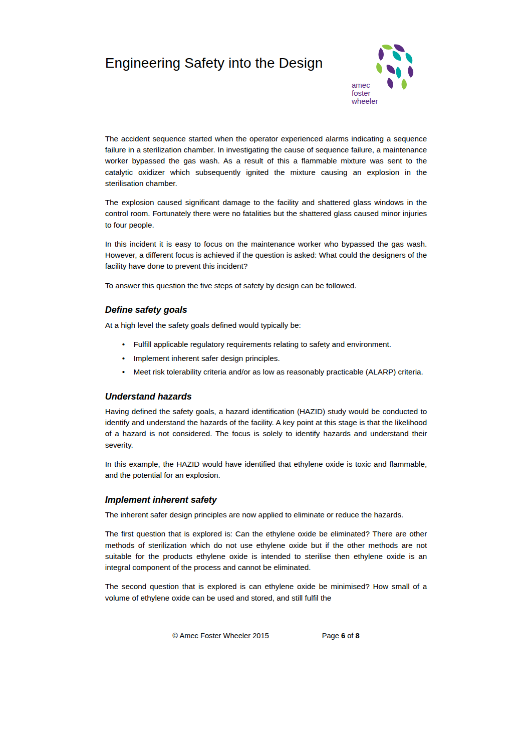Engineering Safety into the Design
Amec Foster Wheeler amec foster wheeler
The accident sequence started when the operator experienced alarms indicating a sequence failure in a sterilization chamber. In investigating the cause of sequence failure, a maintenance worker bypassed the gas wash. As a result of this a flammable mixture was sent to the catalytic oxidizer which subsequently ignited the mixture causing an explosion in the sterilisation chamber.
The explosion caused significant damage to the facility and shattered glass windows in the control room. Fortunately there were no fatalities but the shattered glass caused minor injuries to four people.
In this incident it is easy to focus on the maintenance worker who bypassed the gas wash. However, a different focus is achieved if the question is asked: What could the designers of the facility have done to prevent this incident?
To answer this question the five steps of safety by design can be followed.
Define safety goals
At a high level the safety goals defined would typically be:
Fulfill applicable regulatory requirements relating to safety and environment.
Implement inherent safer design principles.
Meet risk tolerability criteria and/or as low as reasonably practicable (ALARP) criteria.
Understand hazards
Having defined the safety goals, a hazard identification (HAZID) study would be conducted to identify and understand the hazards of the facility. A key point at this stage is that the likelihood of a hazard is not considered. The focus is solely to identify hazards and understand their severity.
In this example, the HAZID would have identified that ethylene oxide is toxic and flammable, and the potential for an explosion.
Implement inherent safety
The inherent safer design principles are now applied to eliminate or reduce the hazards.
The first question that is explored is: Can the ethylene oxide be eliminated? There are other methods of sterilization which do not use ethylene oxide but if the other methods are not suitable for the products ethylene oxide is intended to sterilise then ethylene oxide is an integral component of the process and cannot be eliminated.
The second question that is explored is can ethylene oxide be minimised? How small of a volume of ethylene oxide can be used and stored, and still fulfil the
© Amec Foster Wheeler 2015 Page 6 of 8